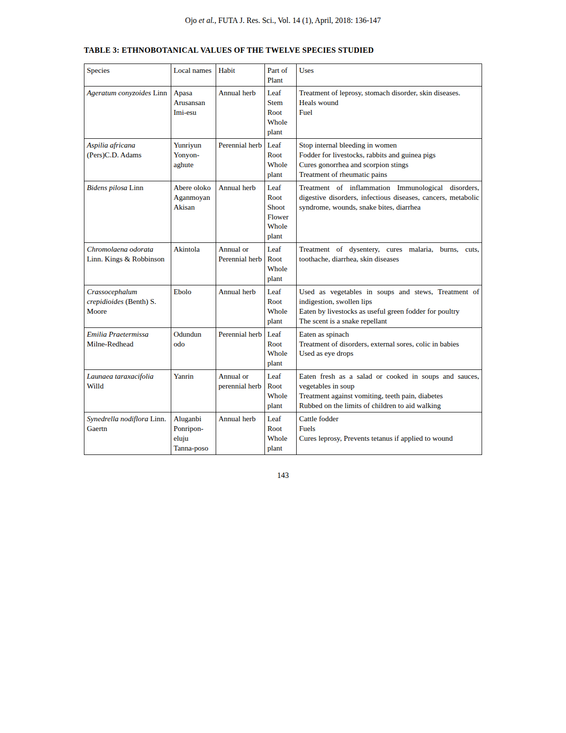Ojo et al., FUTA J. Res. Sci., Vol. 14 (1), April, 2018: 136-147
Table 3: Ethnobotanical Values of the Twelve Species Studied
| Species | Local names | Habit | Part of Plant | Uses |
| --- | --- | --- | --- | --- |
| Ageratum conyzoides Linn | Apasa Arusansan Imi-esu | Annual herb | Leaf Stem Root Whole plant | Treatment of leprosy, stomach disorder, skin diseases. Heals wound Fuel |
| Aspilia africana (Pers)C.D. Adams | Yunriyun Yonyon-aghute | Perennial herb | Leaf Root Whole plant | Stop internal bleeding in women Fodder for livestocks, rabbits and guinea pigs Cures gonorrhea and scorpion stings Treatment of rheumatic pains |
| Bidens pilosa Linn | Abere oloko Aganmoyan Akisan | Annual herb | Leaf Root Shoot Flower Whole plant | Treatment of inflammation Immunological disorders, digestive disorders, infectious diseases, cancers, metabolic syndrome, wounds, snake bites, diarrhea |
| Chromolaena odorata Linn. Kings & Robbinson | Akintola | Annual or Perennial herb | Leaf Root Whole plant | Treatment of dysentery, cures malaria, burns, cuts, toothache, diarrhea, skin diseases |
| Crassocephalum crepidioides (Benth) S. Moore | Ebolo | Annual herb | Leaf Root Whole plant | Used as vegetables in soups and stews, Treatment of indigestion, swollen lips Eaten by livestocks as useful green fodder for poultry The scent is a snake repellant |
| Emilia Praetermissa Milne-Redhead | Odundun odo | Perennial herb | Leaf Root Whole plant | Eaten as spinach Treatment of disorders, external sores, colic in babies Used as eye drops |
| Launaea taraxacifolia Willd | Yanrin | Annual or perennial herb | Leaf Root Whole plant | Eaten fresh as a salad or cooked in soups and sauces, vegetables in soup Treatment against vomiting, teeth pain, diabetes Rubbed on the limits of children to aid walking |
| Synedrella nodiflora Linn. Gaertn | Aluganbi Ponripon-eluju Tanna-poso | Annual herb | Leaf Root Whole plant | Cattle fodder Fuels Cures leprosy, Prevents tetanus if applied to wound |
143